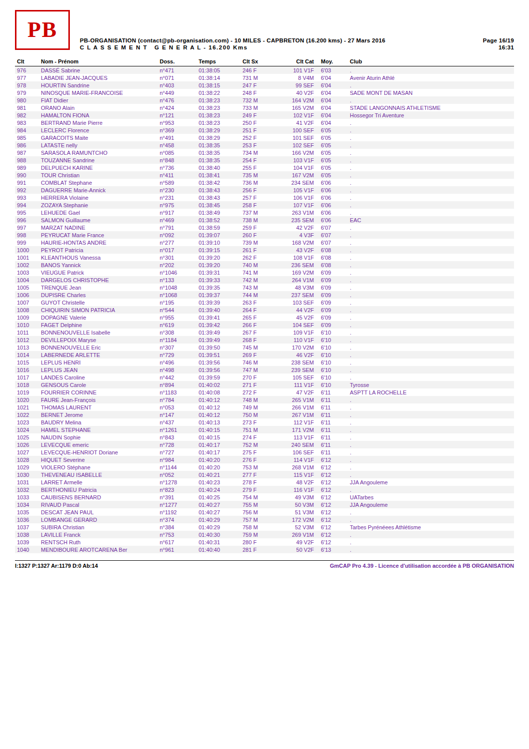PB
PB-ORGANISATION (contact@pb-organisation.com) - 10 MILES - CAPBRETON (16.200 kms) - 27 Mars 2016 Page 16/19
C L A S S E M E N T G E N E R A L - 16.200 Kms 16:31
| Clt | Nom - Prénom | Doss. | Temps | Clt Sx | Clt Cat | Moy. | Club |
| --- | --- | --- | --- | --- | --- | --- | --- |
| 976 | DASSÉ Sabrine | n°471 | 01:38:05 | 246 F | 101 V1F | 6'03 | . |
| 977 | LABADIE JEAN-JACQUES | n°071 | 01:38:14 | 731 M | 8 V4M | 6'04 | Avenir Aturin Athlé |
| 978 | HOURTIN Sandrine | n°403 | 01:38:15 | 247 F | 99 SEF | 6'04 | . |
| 979 | NINOSQUE MARIE-FRANCOISE | n°449 | 01:38:22 | 248 F | 40 V2F | 6'04 | SADE MONT DE MASAN |
| 980 | FIAT Didier | n°476 | 01:38:23 | 732 M | 164 V2M | 6'04 | . |
| 981 | ORANO Alain | n°424 | 01:38:23 | 733 M | 165 V2M | 6'04 | STADE LANGONNAIS ATHLETISME |
| 982 | HAMALTON FIONA | n°121 | 01:38:23 | 249 F | 102 V1F | 6'04 | Hossegor Tri Aventure |
| 983 | BERTRAND Marie Pierre | n°953 | 01:38:23 | 250 F | 41 V2F | 6'04 | . |
| 984 | LECLERC Florence | n°369 | 01:38:29 | 251 F | 100 SEF | 6'05 | . |
| 985 | GARACOITS Maite | n°491 | 01:38:29 | 252 F | 101 SEF | 6'05 | . |
| 986 | LATASTE nelly | n°458 | 01:38:35 | 253 F | 102 SEF | 6'05 | . |
| 987 | SARASOLA RAMUNTCHO | n°085 | 01:38:35 | 734 M | 166 V2M | 6'05 | . |
| 988 | TOUZANNE Sandrine | n°848 | 01:38:35 | 254 F | 103 V1F | 6'05 | . |
| 989 | DELPUECH KARINE | n°736 | 01:38:40 | 255 F | 104 V1F | 6'05 | . |
| 990 | TOUR Christian | n°411 | 01:38:41 | 735 M | 167 V2M | 6'05 | . |
| 991 | COMBLAT Stephane | n°589 | 01:38:42 | 736 M | 234 SEM | 6'06 | . |
| 992 | DAGUERRE Marie-Annick | n°230 | 01:38:43 | 256 F | 105 V1F | 6'06 | . |
| 993 | HERRERA Violaine | n°231 | 01:38:43 | 257 F | 106 V1F | 6'06 | . |
| 994 | ZOZAYA Stephanie | n°975 | 01:38:45 | 258 F | 107 V1F | 6'06 | . |
| 995 | LEHUEDE Gael | n°917 | 01:38:49 | 737 M | 263 V1M | 6'06 | . |
| 996 | SALMON Guillaume | n°469 | 01:38:52 | 738 M | 235 SEM | 6'06 | EAC |
| 997 | MARZAT NADINE | n°791 | 01:38:59 | 259 F | 42 V2F | 6'07 | . |
| 998 | PEYRUCAT Marie France | n°092 | 01:39:07 | 260 F | 4 V3F | 6'07 | . |
| 999 | HAURIE-HONTAS ANDRE | n°277 | 01:39:10 | 739 M | 168 V2M | 6'07 | . |
| 1000 | PEYROT Patricia | n°017 | 01:39:15 | 261 F | 43 V2F | 6'08 | . |
| 1001 | KLEANTHOUS Vanessa | n°301 | 01:39:20 | 262 F | 108 V1F | 6'08 | . |
| 1002 | BANOS Yannick | n°202 | 01:39:20 | 740 M | 236 SEM | 6'08 | . |
| 1003 | VIEUGUE Patrick | n°1046 | 01:39:31 | 741 M | 169 V2M | 6'09 | . |
| 1004 | DARGELOS CHRISTOPHE | n°133 | 01:39:33 | 742 M | 264 V1M | 6'09 | . |
| 1005 | TRENQUE Jean | n°1048 | 01:39:35 | 743 M | 48 V3M | 6'09 | . |
| 1006 | DUPISRE Charles | n°1068 | 01:39:37 | 744 M | 237 SEM | 6'09 | . |
| 1007 | GUYOT Christelle | n°195 | 01:39:39 | 263 F | 103 SEF | 6'09 | . |
| 1008 | CHIQUIRIN SIMON PATRICIA | n°544 | 01:39:40 | 264 F | 44 V2F | 6'09 | . |
| 1009 | DOPAGNE Valerie | n°955 | 01:39:41 | 265 F | 45 V2F | 6'09 | . |
| 1010 | FAGET Delphine | n°619 | 01:39:42 | 266 F | 104 SEF | 6'09 | . |
| 1011 | BONNENOUVELLE Isabelle | n°308 | 01:39:49 | 267 F | 109 V1F | 6'10 | . |
| 1012 | DEVILLEPOIX Maryse | n°1184 | 01:39:49 | 268 F | 110 V1F | 6'10 | . |
| 1013 | BONNENOUVELLE Eric | n°307 | 01:39:50 | 745 M | 170 V2M | 6'10 | . |
| 1014 | LABERNEDE ARLETTE | n°729 | 01:39:51 | 269 F | 46 V2F | 6'10 | . |
| 1015 | LEPLUS HENRI | n°496 | 01:39:56 | 746 M | 238 SEM | 6'10 | . |
| 1016 | LEPLUS JEAN | n°498 | 01:39:56 | 747 M | 239 SEM | 6'10 | . |
| 1017 | LANDES Caroline | n°442 | 01:39:59 | 270 F | 105 SEF | 6'10 | . |
| 1018 | GENSOUS Carole | n°894 | 01:40:02 | 271 F | 111 V1F | 6'10 | Tyrosse |
| 1019 | FOURRIER CORINNE | n°1183 | 01:40:08 | 272 F | 47 V2F | 6'11 | ASPTT LA ROCHELLE |
| 1020 | FAURE Jean-François | n°784 | 01:40:12 | 748 M | 265 V1M | 6'11 | . |
| 1021 | THOMAS LAURENT | n°053 | 01:40:12 | 749 M | 266 V1M | 6'11 | . |
| 1022 | BERNET Jerome | n°147 | 01:40:12 | 750 M | 267 V1M | 6'11 | . |
| 1023 | BAUDRY Melina | n°437 | 01:40:13 | 273 F | 112 V1F | 6'11 | . |
| 1024 | HAMEL STEPHANE | n°1261 | 01:40:15 | 751 M | 171 V2M | 6'11 | . |
| 1025 | NAUDIN Sophie | n°843 | 01:40:15 | 274 F | 113 V1F | 6'11 | . |
| 1026 | LEVECQUE emeric | n°728 | 01:40:17 | 752 M | 240 SEM | 6'11 | . |
| 1027 | LEVECQUE-HENRIOT Doriane | n°727 | 01:40:17 | 275 F | 106 SEF | 6'11 | . |
| 1028 | HIQUET Severine | n°984 | 01:40:20 | 276 F | 114 V1F | 6'12 | . |
| 1029 | VIOLERO Stéphane | n°1144 | 01:40:20 | 753 M | 268 V1M | 6'12 | . |
| 1030 | THEVENEAU ISABELLE | n°052 | 01:40:21 | 277 F | 115 V1F | 6'12 | . |
| 1031 | LARRET Armelle | n°1278 | 01:40:23 | 278 F | 48 V2F | 6'12 | JJA Angouleme |
| 1032 | BERTHONIEU Patricia | n°823 | 01:40:24 | 279 F | 116 V1F | 6'12 | . |
| 1033 | CAUBISENS BERNARD | n°391 | 01:40:25 | 754 M | 49 V3M | 6'12 | UATarbes |
| 1034 | RIVAUD Pascal | n°1277 | 01:40:27 | 755 M | 50 V3M | 6'12 | JJA Angouleme |
| 1035 | DESCAT JEAN PAUL | n°1192 | 01:40:27 | 756 M | 51 V3M | 6'12 | . |
| 1036 | LOMBANGE GERARD | n°374 | 01:40:29 | 757 M | 172 V2M | 6'12 | . |
| 1037 | SUBIRA Christian | n°384 | 01:40:29 | 758 M | 52 V3M | 6'12 | Tarbes Pyrénéees Athlétisme |
| 1038 | LAVILLE Franck | n°753 | 01:40:30 | 759 M | 269 V1M | 6'12 | . |
| 1039 | RENTSCH Ruth | n°617 | 01:40:31 | 280 F | 49 V2F | 6'12 | . |
| 1040 | MENDIBOURE AROTCARENA Ber | n°961 | 01:40:40 | 281 F | 50 V2F | 6'13 | . |
I:1327 P:1327 Ar:1179 D:0 Ab:14 GmCAP Pro 4.39 - Licence d'utilisation accordée à PB ORGANISATION